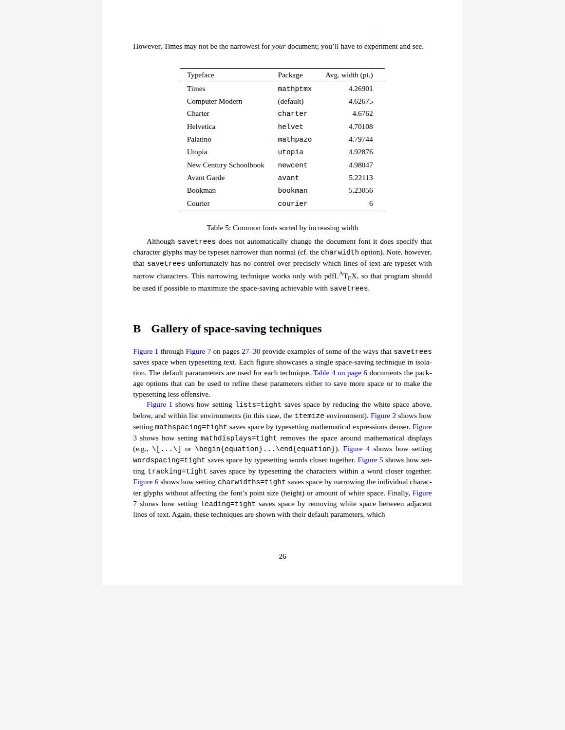However, Times may not be the narrowest for your document; you’ll have to experiment and see.
Table 5: Common fonts sorted by increasing width
| Typeface | Package | Avg. width (pt.) |
| --- | --- | --- |
| Times | mathptmx | 4.26901 |
| Computer Modern | (default) | 4.62675 |
| Charter | charter | 4.6762 |
| Helvetica | helvet | 4.70108 |
| Palatino | mathpazo | 4.79744 |
| Utopia | utopia | 4.92876 |
| New Century Schoolbook | newcent | 4.98047 |
| Avant Garde | avant | 5.22113 |
| Bookman | bookman | 5.23056 |
| Courier | courier | 6 |
Although savetrees does not automatically change the document font it does specify that character glyphs may be typeset narrower than normal (cf. the charwidth option). Note, however, that savetrees unfortunately has no control over precisely which lines of text are typeset with narrow characters. This narrowing technique works only with pdfLATEX, so that program should be used if possible to maximize the space-saving achievable with savetrees.
BGallery of space-saving techniques
Figure 1 through Figure 7 on pages 27–30 provide examples of some of the ways that savetrees saves space when typesetting text. Each figure showcases a single space-saving technique in isolation. The default pararameters are used for each technique. Table 4 on page 6 documents the package options that can be used to refine these parameters either to save more space or to make the typesetting less offensive.
Figure 1 shows how setting lists=tight saves space by reducing the white space above, below, and within list environments (in this case, the itemize environment). Figure 2 shows how setting mathspacing=tight saves space by typesetting mathematical expressions denser. Figure 3 shows how setting mathdisplays=tight removes the space around mathematical displays (e.g., \[...\] or \begin{equation}...\end{equation}). Figure 4 shows how setting wordspacing=tight saves space by typesetting words closer together. Figure 5 shows how setting tracking=tight saves space by typesetting the characters within a word closer together. Figure 6 shows how setting charwidths=tight saves space by narrowing the individual character glyphs without affecting the font’s point size (height) or amount of white space. Finally, Figure 7 shows how setting leading=tight saves space by removing white space between adjacent lines of text. Again, these techniques are shown with their default parameters, which
26